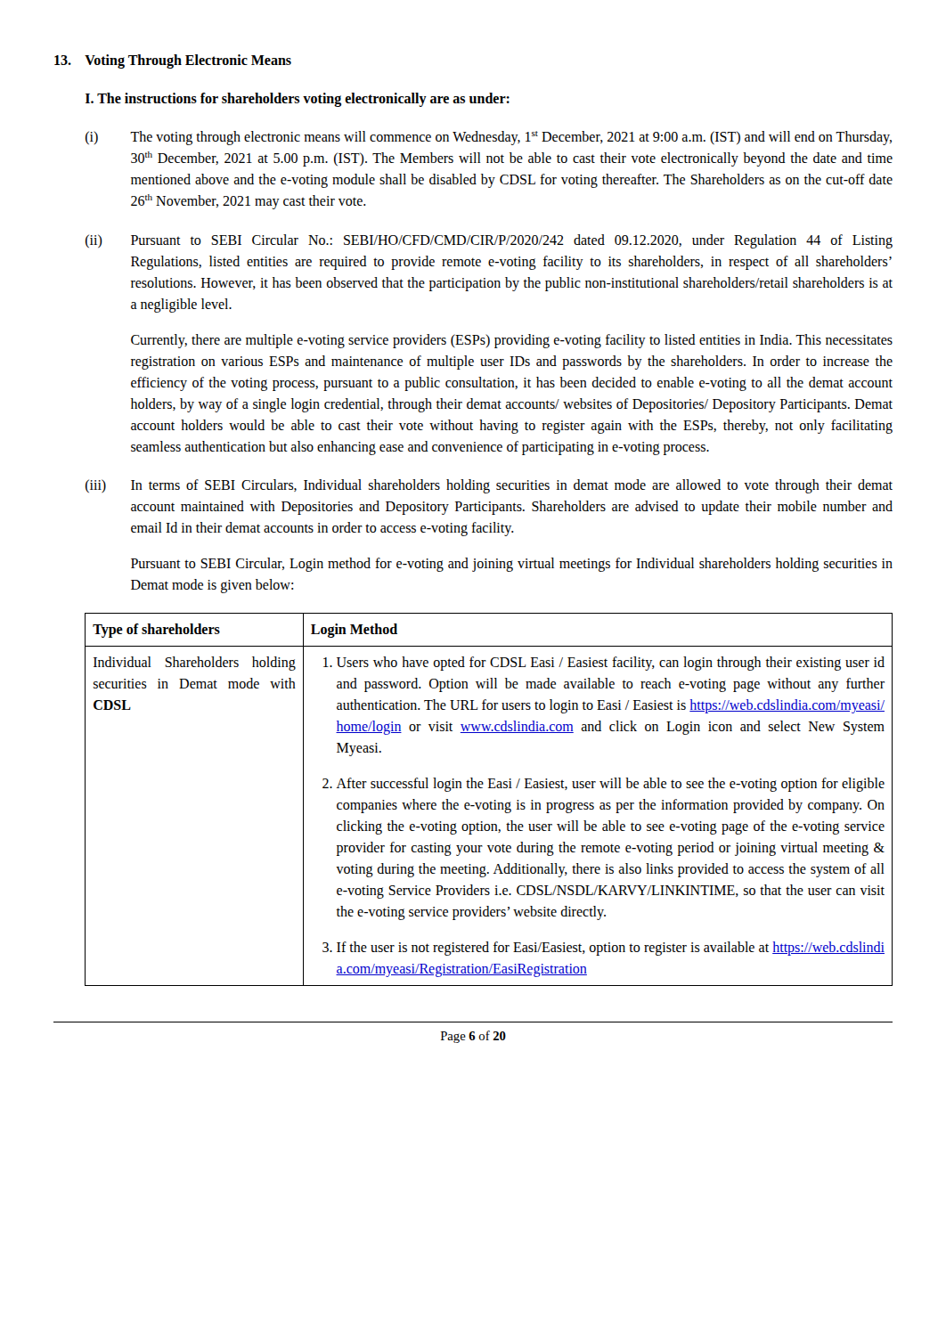13. Voting Through Electronic Means
I. The instructions for shareholders voting electronically are as under:
(i)
The voting through electronic means will commence on Wednesday, 1st December, 2021 at 9:00 a.m. (IST) and will end on Thursday, 30th December, 2021 at 5.00 p.m. (IST). The Members will not be able to cast their vote electronically beyond the date and time mentioned above and the e-voting module shall be disabled by CDSL for voting thereafter. The Shareholders as on the cut-off date 26th November, 2021 may cast their vote.
(ii)
Pursuant to SEBI Circular No.: SEBI/HO/CFD/CMD/CIR/P/2020/242 dated 09.12.2020, under Regulation 44 of Listing Regulations, listed entities are required to provide remote e-voting facility to its shareholders, in respect of all shareholders’ resolutions. However, it has been observed that the participation by the public non-institutional shareholders/retail shareholders is at a negligible level.
Currently, there are multiple e-voting service providers (ESPs) providing e-voting facility to listed entities in India. This necessitates registration on various ESPs and maintenance of multiple user IDs and passwords by the shareholders. In order to increase the efficiency of the voting process, pursuant to a public consultation, it has been decided to enable e-voting to all the demat account holders, by way of a single login credential, through their demat accounts/ websites of Depositories/ Depository Participants. Demat account holders would be able to cast their vote without having to register again with the ESPs, thereby, not only facilitating seamless authentication but also enhancing ease and convenience of participating in e-voting process.
(iii)
In terms of SEBI Circulars, Individual shareholders holding securities in demat mode are allowed to vote through their demat account maintained with Depositories and Depository Participants. Shareholders are advised to update their mobile number and email Id in their demat accounts in order to access e-voting facility.
Pursuant to SEBI Circular, Login method for e-voting and joining virtual meetings for Individual shareholders holding securities in Demat mode is given below:
| Type of shareholders | Login Method |
| --- | --- |
| Individual Shareholders holding securities in Demat mode with CDSL | Users who have opted for CDSL Easi / Easiest facility, can login through their existing user id and password. Option will be made available to reach e-voting page without any further authentication. The URL for users to login to Easi / Easiest is https://web.cdslindia.com/myeasi/home/login or visit www.cdslindia.com and click on Login icon and select New System Myeasi. After successful login the Easi / Easiest, user will be able to see the e-voting option for eligible companies where the e-voting is in progress as per the information provided by company. On clicking the e-voting option, the user will be able to see e-voting page of the e-voting service provider for casting your vote during the remote e-voting period or joining virtual meeting & voting during the meeting. Additionally, there is also links provided to access the system of all e-voting Service Providers i.e. CDSL/NSDL/KARVY/LINKINTIME, so that the user can visit the e-voting service providers’ website directly. If the user is not registered for Easi/Easiest, option to register is available at https://web.cdslindia.com/myeasi/Registration/EasiRegistration |
Page 6 of 20